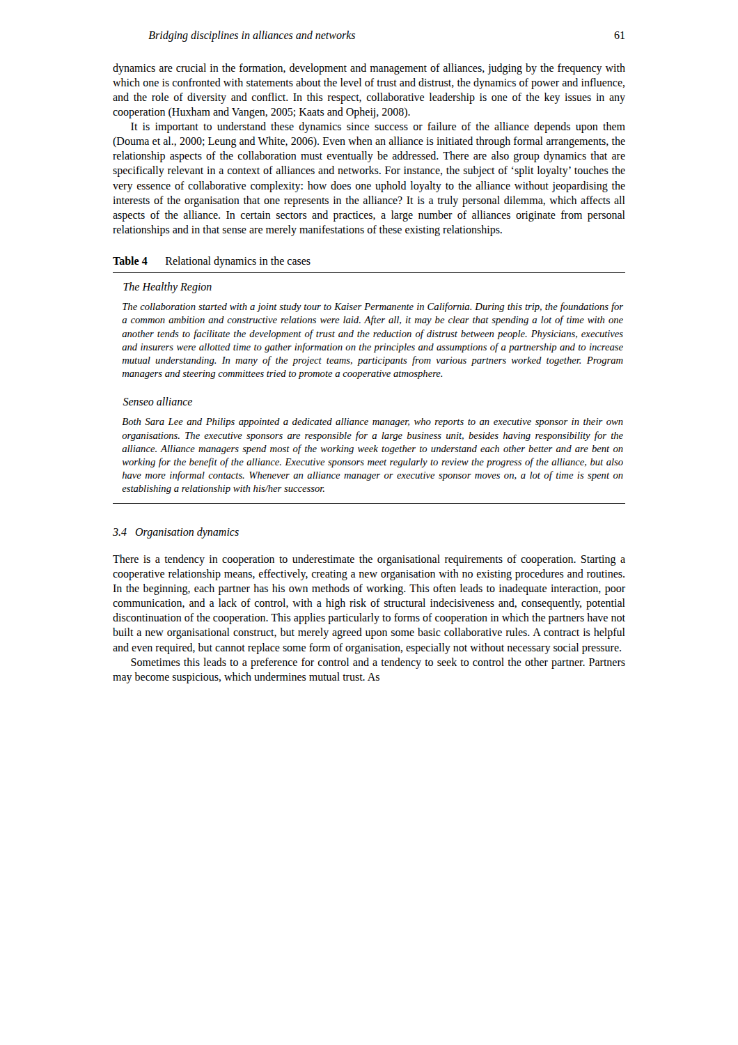Bridging disciplines in alliances and networks 61
dynamics are crucial in the formation, development and management of alliances, judging by the frequency with which one is confronted with statements about the level of trust and distrust, the dynamics of power and influence, and the role of diversity and conflict. In this respect, collaborative leadership is one of the key issues in any cooperation (Huxham and Vangen, 2005; Kaats and Opheij, 2008).
It is important to understand these dynamics since success or failure of the alliance depends upon them (Douma et al., 2000; Leung and White, 2006). Even when an alliance is initiated through formal arrangements, the relationship aspects of the collaboration must eventually be addressed. There are also group dynamics that are specifically relevant in a context of alliances and networks. For instance, the subject of ‘split loyalty’ touches the very essence of collaborative complexity: how does one uphold loyalty to the alliance without jeopardising the interests of the organisation that one represents in the alliance? It is a truly personal dilemma, which affects all aspects of the alliance. In certain sectors and practices, a large number of alliances originate from personal relationships and in that sense are merely manifestations of these existing relationships.
Table 4 Relational dynamics in the cases
| The Healthy Region |
| The collaboration started with a joint study tour to Kaiser Permanente in California. During this trip, the foundations for a common ambition and constructive relations were laid. After all, it may be clear that spending a lot of time with one another tends to facilitate the development of trust and the reduction of distrust between people. Physicians, executives and insurers were allotted time to gather information on the principles and assumptions of a partnership and to increase mutual understanding. In many of the project teams, participants from various partners worked together. Program managers and steering committees tried to promote a cooperative atmosphere. |
| Senseo alliance |
| Both Sara Lee and Philips appointed a dedicated alliance manager, who reports to an executive sponsor in their own organisations. The executive sponsors are responsible for a large business unit, besides having responsibility for the alliance. Alliance managers spend most of the working week together to understand each other better and are bent on working for the benefit of the alliance. Executive sponsors meet regularly to review the progress of the alliance, but also have more informal contacts. Whenever an alliance manager or executive sponsor moves on, a lot of time is spent on establishing a relationship with his/her successor. |
3.4 Organisation dynamics
There is a tendency in cooperation to underestimate the organisational requirements of cooperation. Starting a cooperative relationship means, effectively, creating a new organisation with no existing procedures and routines. In the beginning, each partner has his own methods of working. This often leads to inadequate interaction, poor communication, and a lack of control, with a high risk of structural indecisiveness and, consequently, potential discontinuation of the cooperation. This applies particularly to forms of cooperation in which the partners have not built a new organisational construct, but merely agreed upon some basic collaborative rules. A contract is helpful and even required, but cannot replace some form of organisation, especially not without necessary social pressure.
Sometimes this leads to a preference for control and a tendency to seek to control the other partner. Partners may become suspicious, which undermines mutual trust. As